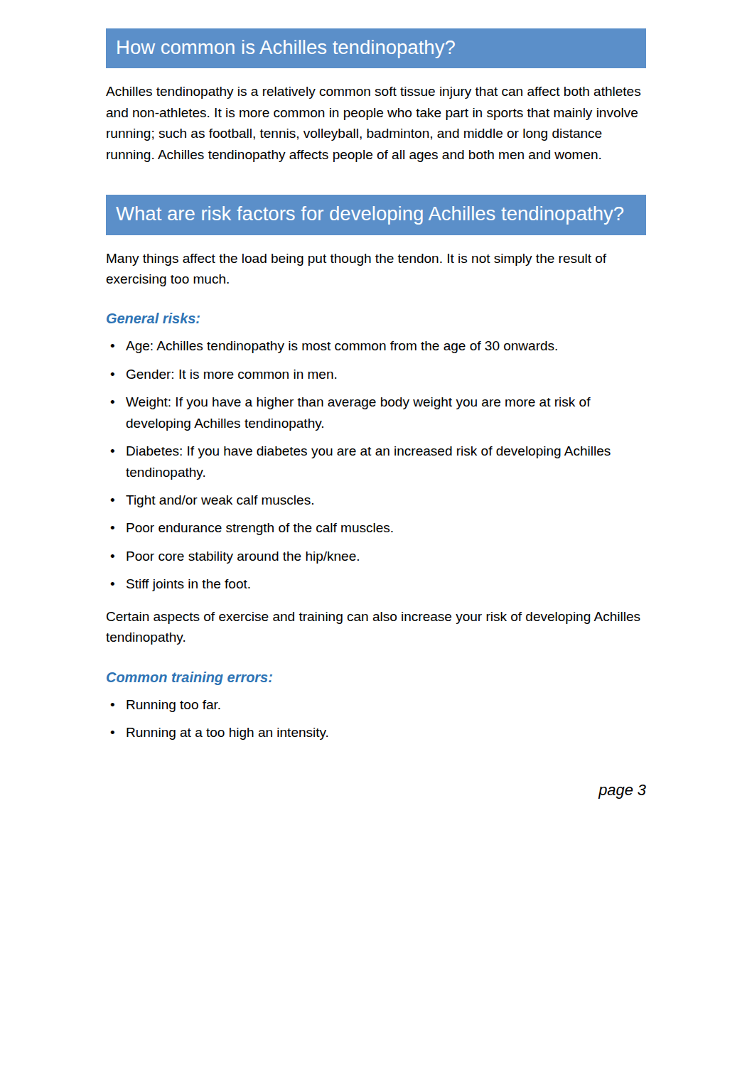How common is Achilles tendinopathy?
Achilles tendinopathy is a relatively common soft tissue injury that can affect both athletes and non-athletes. It is more common in people who take part in sports that mainly involve running; such as football, tennis, volleyball, badminton, and middle or long distance running. Achilles tendinopathy affects people of all ages and both men and women.
What are risk factors for developing Achilles tendinopathy?
Many things affect the load being put though the tendon. It is not simply the result of exercising too much.
General risks:
Age: Achilles tendinopathy is most common from the age of 30 onwards.
Gender: It is more common in men.
Weight: If you have a higher than average body weight you are more at risk of developing Achilles tendinopathy.
Diabetes: If you have diabetes you are at an increased risk of developing Achilles tendinopathy.
Tight and/or weak calf muscles.
Poor endurance strength of the calf muscles.
Poor core stability around the hip/knee.
Stiff joints in the foot.
Certain aspects of exercise and training can also increase your risk of developing Achilles tendinopathy.
Common training errors:
Running too far.
Running at a too high an intensity.
page 3